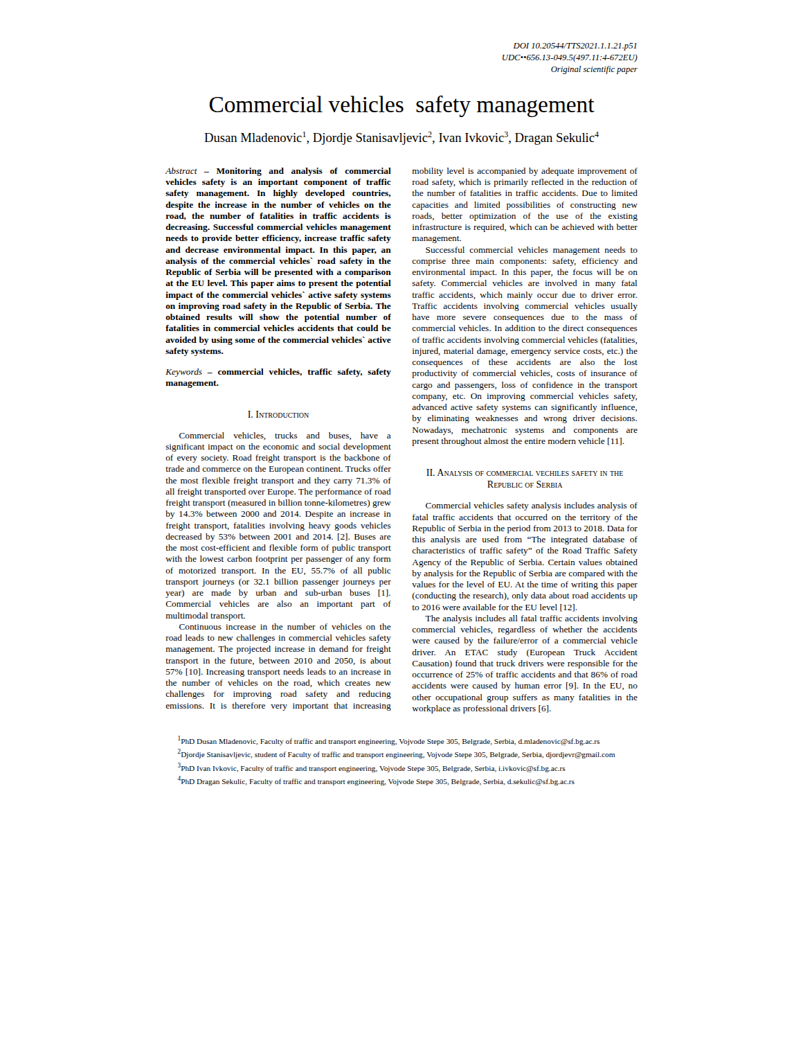DOI 10.20544/TTS2021.1.1.21.p51
UDC••656.13-049.5(497.11:4-672EU)
Original scientific paper
Commercial vehicles safety management
Dusan Mladenovic1, Djordje Stanisavljevic2, Ivan Ivkovic3, Dragan Sekulic4
Abstract – Monitoring and analysis of commercial vehicles safety is an important component of traffic safety management. In highly developed countries, despite the increase in the number of vehicles on the road, the number of fatalities in traffic accidents is decreasing. Successful commercial vehicles management needs to provide better efficiency, increase traffic safety and decrease environmental impact. In this paper, an analysis of the commercial vehicles` road safety in the Republic of Serbia will be presented with a comparison at the EU level. This paper aims to present the potential impact of the commercial vehicles` active safety systems on improving road safety in the Republic of Serbia. The obtained results will show the potential number of fatalities in commercial vehicles accidents that could be avoided by using some of the commercial vehicles` active safety systems.
Keywords – commercial vehicles, traffic safety, safety management.
I. Introduction
Commercial vehicles, trucks and buses, have a significant impact on the economic and social development of every society. Road freight transport is the backbone of trade and commerce on the European continent. Trucks offer the most flexible freight transport and they carry 71.3% of all freight transported over Europe. The performance of road freight transport (measured in billion tonne-kilometres) grew by 14.3% between 2000 and 2014. Despite an increase in freight transport, fatalities involving heavy goods vehicles decreased by 53% between 2001 and 2014. [2]. Buses are the most cost-efficient and flexible form of public transport with the lowest carbon footprint per passenger of any form of motorized transport. In the EU, 55.7% of all public transport journeys (or 32.1 billion passenger journeys per year) are made by urban and sub-urban buses [1]. Commercial vehicles are also an important part of multimodal transport.
Continuous increase in the number of vehicles on the road leads to new challenges in commercial vehicles safety management. The projected increase in demand for freight transport in the future, between 2010 and 2050, is about 57% [10]. Increasing transport needs leads to an increase in the number of vehicles on the road, which creates new challenges for improving road safety and reducing emissions. It is therefore very important that increasing mobility level is accompanied by adequate improvement of road safety, which is primarily reflected in the reduction of the number of fatalities in traffic accidents. Due to limited capacities and limited possibilities of constructing new roads, better optimization of the use of the existing infrastructure is required, which can be achieved with better management.
Successful commercial vehicles management needs to comprise three main components: safety, efficiency and environmental impact. In this paper, the focus will be on safety. Commercial vehicles are involved in many fatal traffic accidents, which mainly occur due to driver error. Traffic accidents involving commercial vehicles usually have more severe consequences due to the mass of commercial vehicles. In addition to the direct consequences of traffic accidents involving commercial vehicles (fatalities, injured, material damage, emergency service costs, etc.) the consequences of these accidents are also the lost productivity of commercial vehicles, costs of insurance of cargo and passengers, loss of confidence in the transport company, etc. On improving commercial vehicles safety, advanced active safety systems can significantly influence, by eliminating weaknesses and wrong driver decisions. Nowadays, mechatronic systems and components are present throughout almost the entire modern vehicle [11].
II. Analysis of commercial vechiles safety in the Republic of Serbia
Commercial vehicles safety analysis includes analysis of fatal traffic accidents that occurred on the territory of the Republic of Serbia in the period from 2013 to 2018. Data for this analysis are used from “The integrated database of characteristics of traffic safety” of the Road Traffic Safety Agency of the Republic of Serbia. Certain values obtained by analysis for the Republic of Serbia are compared with the values for the level of EU. At the time of writing this paper (conducting the research), only data about road accidents up to 2016 were available for the EU level [12].
The analysis includes all fatal traffic accidents involving commercial vehicles, regardless of whether the accidents were caused by the failure/error of a commercial vehicle driver. An ETAC study (European Truck Accident Causation) found that truck drivers were responsible for the occurrence of 25% of traffic accidents and that 86% of road accidents were caused by human error [9]. In the EU, no other occupational group suffers as many fatalities in the workplace as professional drivers [6].
1PhD Dusan Mladenovic, Faculty of traffic and transport engineering, Vojvode Stepe 305, Belgrade, Serbia, d.mladenovic@sf.bg.ac.rs
2Djordje Stanisavljevic, student of Faculty of traffic and transport engineering, Vojvode Stepe 305, Belgrade, Serbia, djordjevr@gmail.com
3PhD Ivan Ivkovic, Faculty of traffic and transport engineering, Vojvode Stepe 305, Belgrade, Serbia, i.ivkovic@sf.bg.ac.rs
4PhD Dragan Sekulic, Faculty of traffic and transport engineering, Vojvode Stepe 305, Belgrade, Serbia, d.sekulic@sf.bg.ac.rs